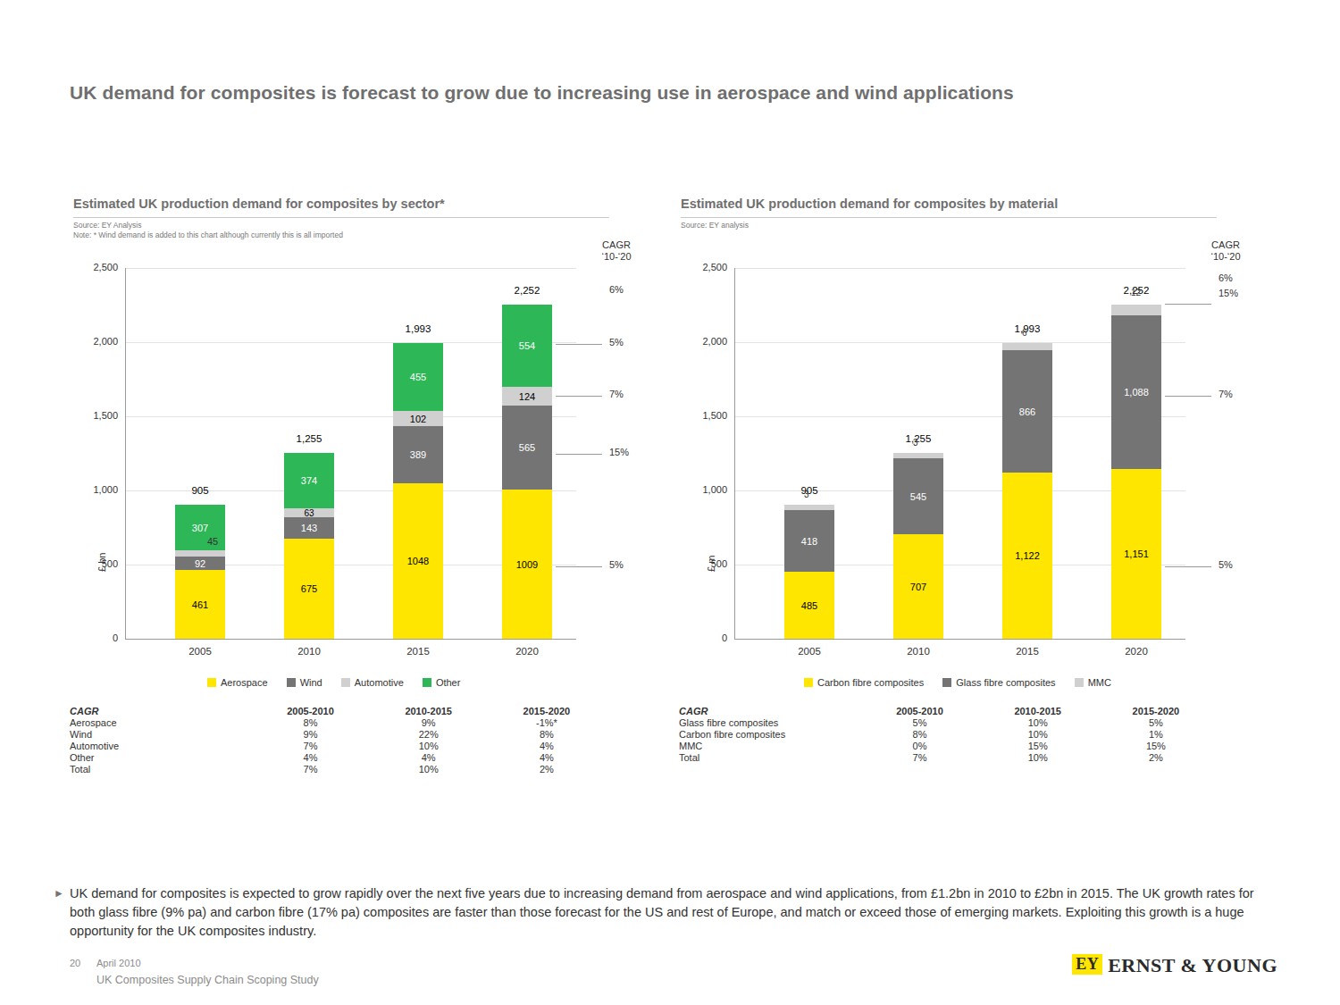UK demand for composites is forecast to grow due to increasing use in aerospace and wind applications
Estimated UK production demand for composites by sector*
Source: EY Analysis
Note: * Wind demand is added to this chart although currently this is all imported
£ bn
2,500
2,000
1,500
1,000
500
0
307
92
461
905
45
2005
374
63
143
675
1,255
2010
455
102
389
1048
1,993
2015
554
124
565
1009
2,252
2020
CAGR
‘10-‘20
6%
5%
7%
15%
5%
Aerospace Wind Automotive Other
| CAGR | 2005-2010 | 2010-2015 | 2015-2020 |
| --- | --- | --- | --- |
| Aerospace | 8% | 9% | -1%* |
| Wind | 9% | 22% | 8% |
| Automotive | 7% | 10% | 4% |
| Other | 4% | 4% | 4% |
| Total | 7% | 10% | 2% |
Estimated UK production demand for composites by material
Source: EY analysis
£ m
2,500
2,000
1,500
1,000
500
0
418
485
905
3
2005
545
707
1,255
3
2010
866
1,122
1,993
6
2015
1,088
1,151
2,252
12
2020
CAGR
‘10-‘20
6%
15%
7%
5%
Carbon fibre composites Glass fibre composites MMC
| CAGR | 2005-2010 | 2010-2015 | 2015-2020 |
| --- | --- | --- | --- |
| Glass fibre composites | 5% | 10% | 5% |
| Carbon fibre composites | 8% | 10% | 1% |
| MMC | 0% | 15% | 15% |
| Total | 7% | 10% | 2% |
► UK demand for composites is expected to grow rapidly over the next five years due to increasing demand from aerospace and wind applications, from £1.2bn in 2010 to £2bn in 2015. The UK growth rates for both glass fibre (9% pa) and carbon fibre (17% pa) composites are faster than those forecast for the US and rest of Europe, and match or exceed those of emerging markets. Exploiting this growth is a huge opportunity for the UK composites industry.
20
April 2010
UK Composites Supply Chain Scoping Study
EYERNST & YOUNG